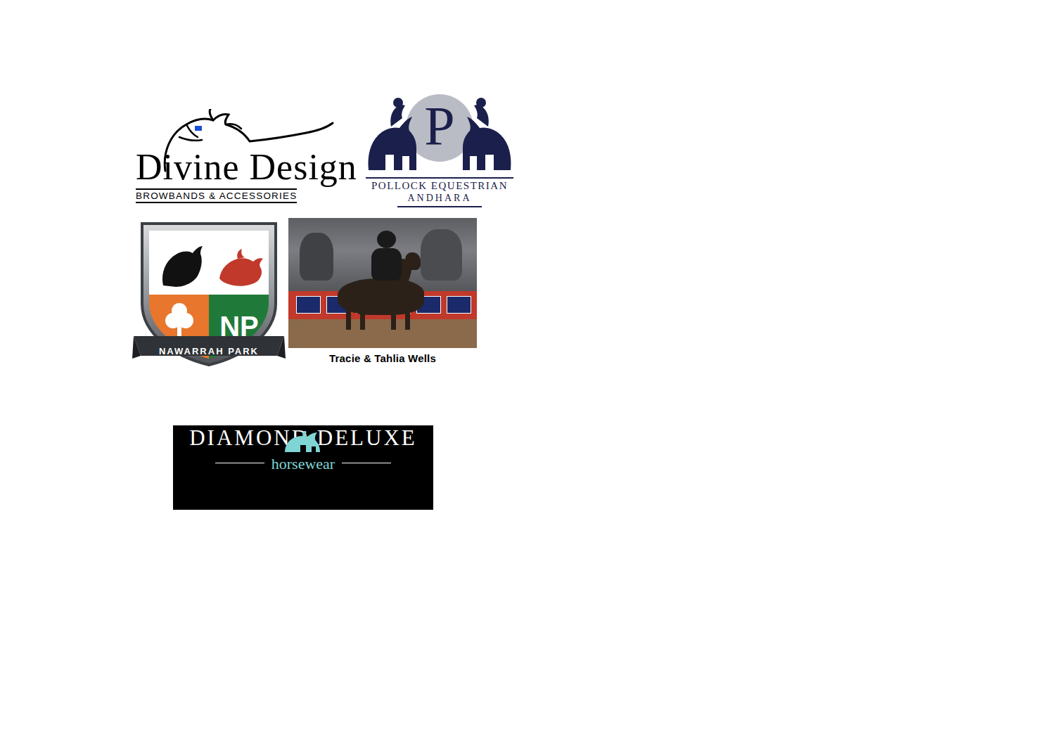Divine Design
BROWBANDS & ACCESSORIES
P
POLLOCK EQUESTRIAN
ANDHARA
NP
NAWARRAH PARK
Tracie & Tahlia Wells
DIAMOND DELUXE
horsewear